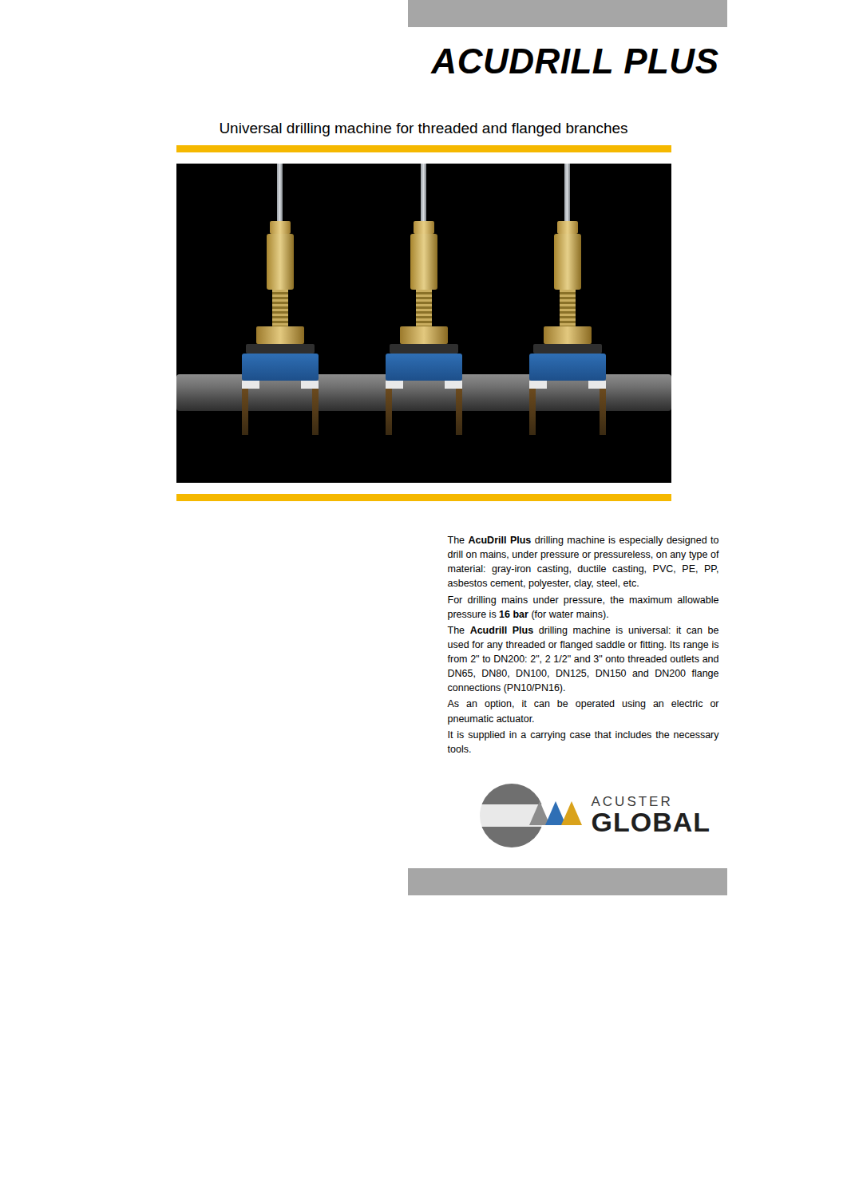ACUDRILL PLUS
Universal drilling machine for threaded and flanged branches
The AcuDrill Plus drilling machine is especially designed to drill on mains, under pressure or pressureless, on any type of material: gray-iron casting, ductile casting, PVC, PE, PP, asbestos cement, polyester, clay, steel, etc.
For drilling mains under pressure, the maximum allowable pressure is 16 bar (for water mains).
The Acudrill Plus drilling machine is universal: it can be used for any threaded or flanged saddle or fitting. Its range is from 2" to DN200: 2", 2 1/2" and 3" onto threaded outlets and DN65, DN80, DN100, DN125, DN150 and DN200 flange connections (PN10/PN16).
As an option, it can be operated using an electric or pneumatic actuator.
It is supplied in a carrying case that includes the necessary tools.
ACUSTER
GLOBAL